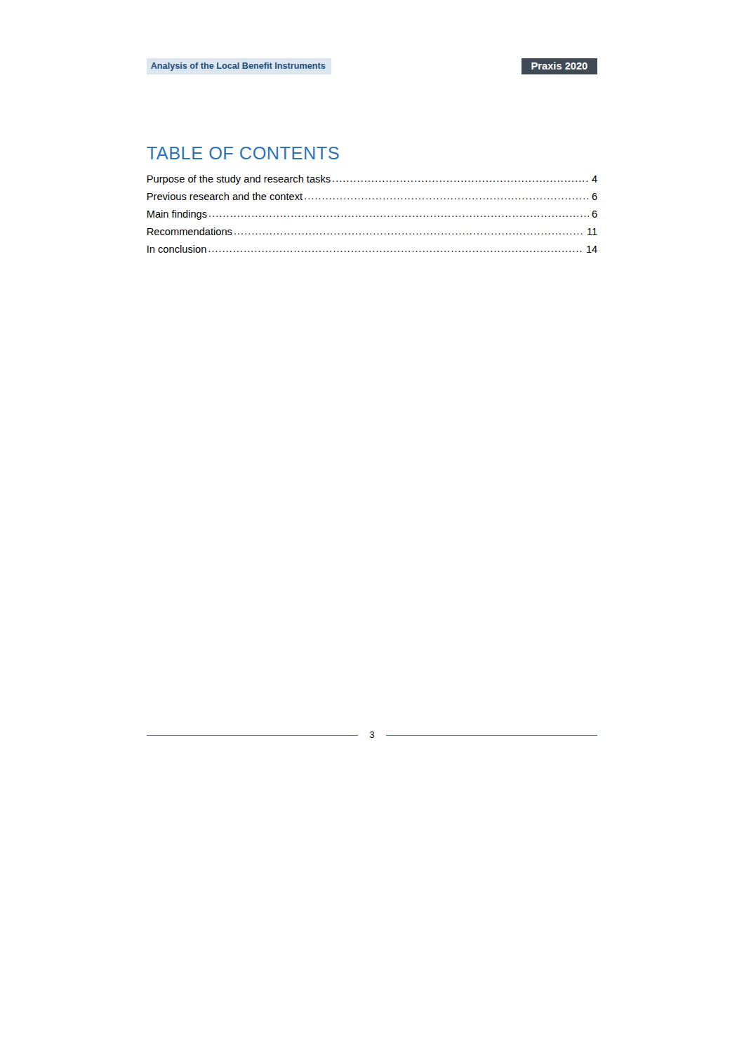Analysis of the Local Benefit Instruments
Praxis 2020
TABLE OF CONTENTS
Purpose of the study and research tasks .................................................................................................................. 4
Previous research and the context ....................................................................................................... 6
Main findings ......................................................................................................................... 6
Recommendations ............................................................................................................. 11
In conclusion ....................................................................................................................... 14
3